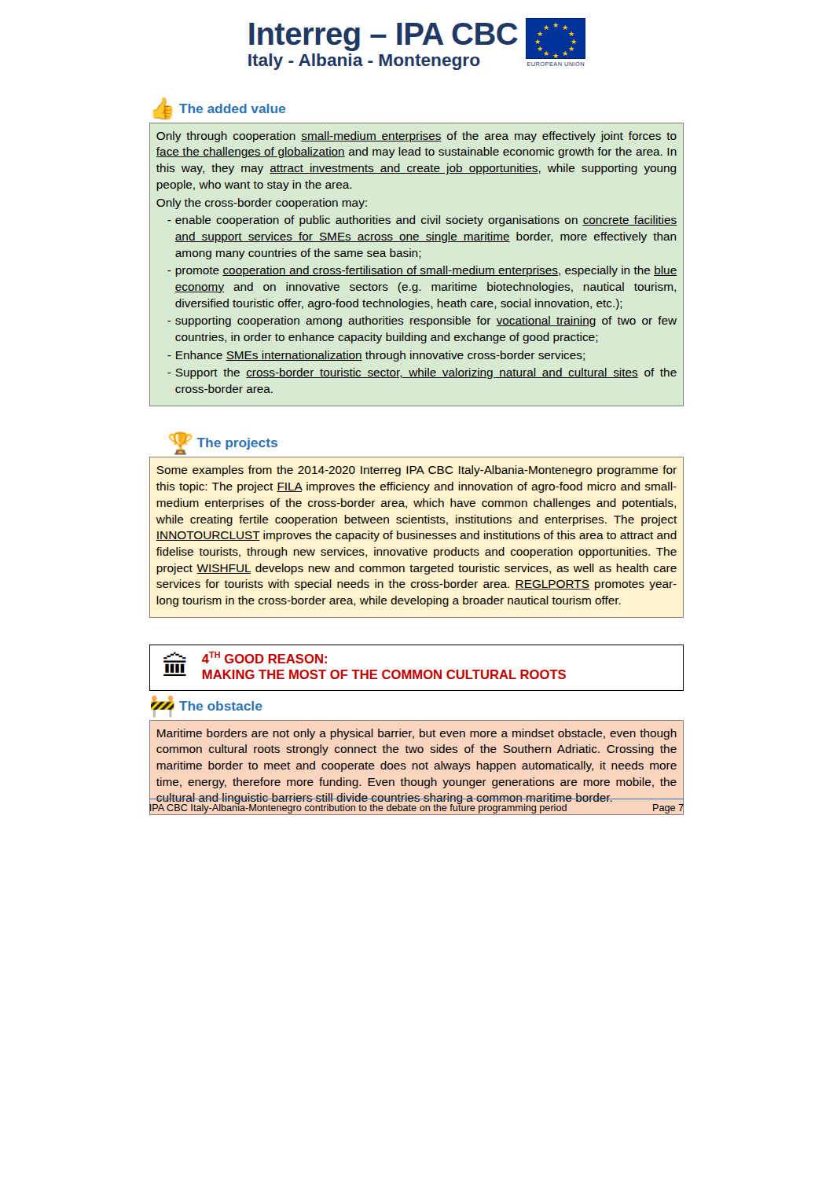Interreg – IPA CBC
Italy - Albania - Montenegro
★ ★ ★ ★ ★ ★ ★ ★ ★ ★ ★ ★
European Union
👍 The added value
Only through cooperation small-medium enterprises of the area may effectively joint forces to face the challenges of globalization and may lead to sustainable economic growth for the area. In this way, they may attract investments and create job opportunities, while supporting young people, who want to stay in the area.
Only the cross-border cooperation may:
enable cooperation of public authorities and civil society organisations on concrete facilities and support services for SMEs across one single maritime border, more effectively than among many countries of the same sea basin;
promote cooperation and cross-fertilisation of small-medium enterprises, especially in the blue economy and on innovative sectors (e.g. maritime biotechnologies, nautical tourism, diversified touristic offer, agro-food technologies, heath care, social innovation, etc.);
supporting cooperation among authorities responsible for vocational training of two or few countries, in order to enhance capacity building and exchange of good practice;
Enhance SMEs internationalization through innovative cross-border services;
Support the cross-border touristic sector, while valorizing natural and cultural sites of the cross-border area.
🏆 The projects
Some examples from the 2014-2020 Interreg IPA CBC Italy-Albania-Montenegro programme for this topic: The project FILA improves the efficiency and innovation of agro-food micro and small-medium enterprises of the cross-border area, which have common challenges and potentials, while creating fertile cooperation between scientists, institutions and enterprises. The project INNOTOURCLUST improves the capacity of businesses and institutions of this area to attract and fidelise tourists, through new services, innovative products and cooperation opportunities. The project WISHFUL develops new and common targeted touristic services, as well as health care services for tourists with special needs in the cross-border area. REGLPORTS promotes year-long tourism in the cross-border area, while developing a broader nautical tourism offer.
🏛 4TH GOOD REASON: MAKING THE MOST OF THE COMMON CULTURAL ROOTS
🚧 The obstacle
Maritime borders are not only a physical barrier, but even more a mindset obstacle, even though common cultural roots strongly connect the two sides of the Southern Adriatic. Crossing the maritime border to meet and cooperate does not always happen automatically, it needs more time, energy, therefore more funding. Even though younger generations are more mobile, the cultural and linguistic barriers still divide countries sharing a common maritime border.
IPA CBC Italy-Albania-Montenegro contribution to the debate on the future programming period Page 7